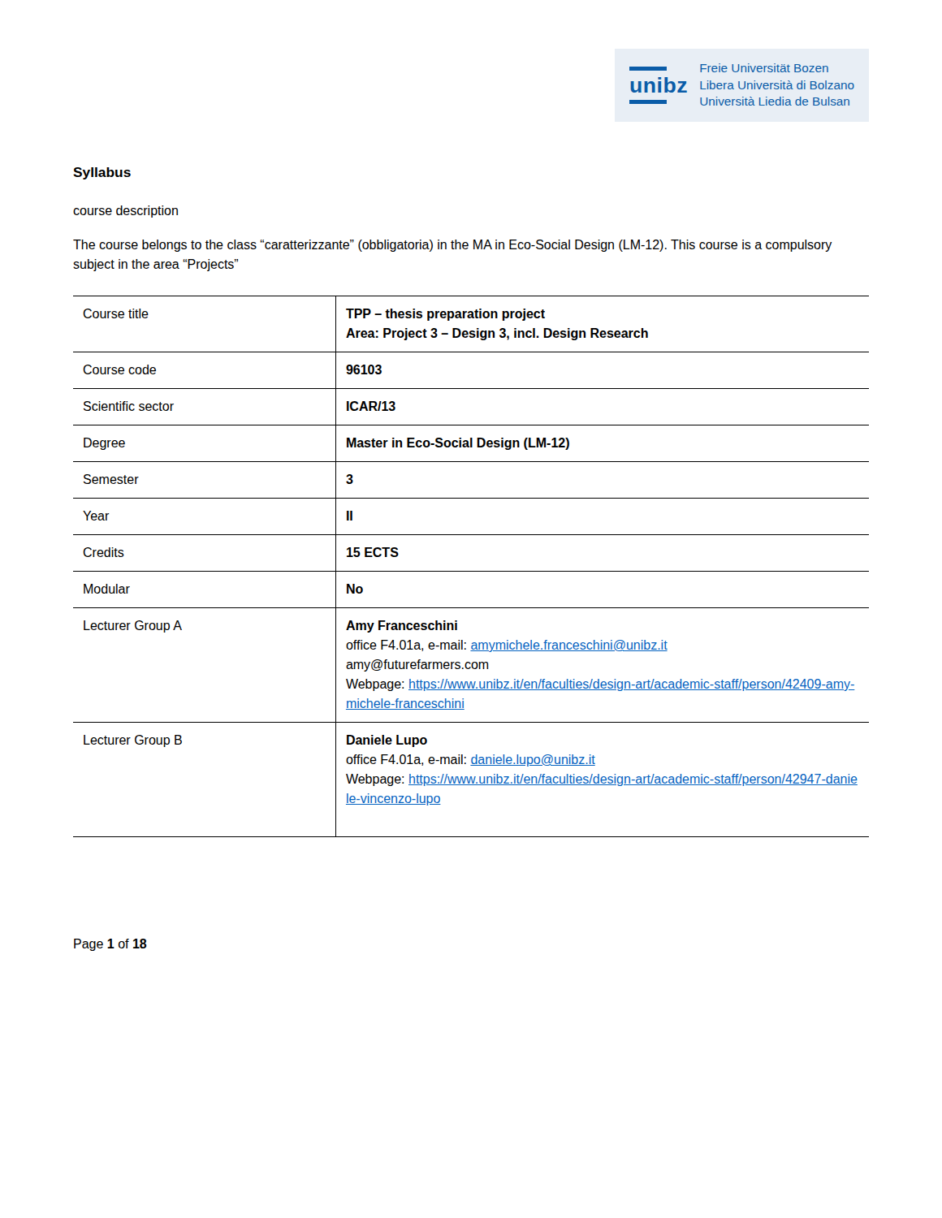unibz
Freie Universität Bozen
Libera Università di Bolzano
Università Liedia de Bulsan
Syllabus
course description
The course belongs to the class “caratterizzante” (obbligatoria) in the MA in Eco-Social Design (LM-12). This course is a compulsory subject in the area “Projects”
| Course title | TPP – thesis preparation project Area: Project 3 – Design 3, incl. Design Research |
| Course code | 96103 |
| Scientific sector | ICAR/13 |
| Degree | Master in Eco-Social Design (LM-12) |
| Semester | 3 |
| Year | II |
| Credits | 15 ECTS |
| Modular | No |
| Lecturer Group A | Amy Franceschini office F4.01a, e-mail: amymichele.franceschini@unibz.it amy@futurefarmers.com Webpage: https://www.unibz.it/en/faculties/design-art/academic-staff/person/42409-amy-michele-franceschini |
| Lecturer Group B | Daniele Lupo office F4.01a, e-mail: daniele.lupo@unibz.it Webpage: https://www.unibz.it/en/faculties/design-art/academic-staff/person/42947-daniele-vincenzo-lupo |
Page 1 of 18